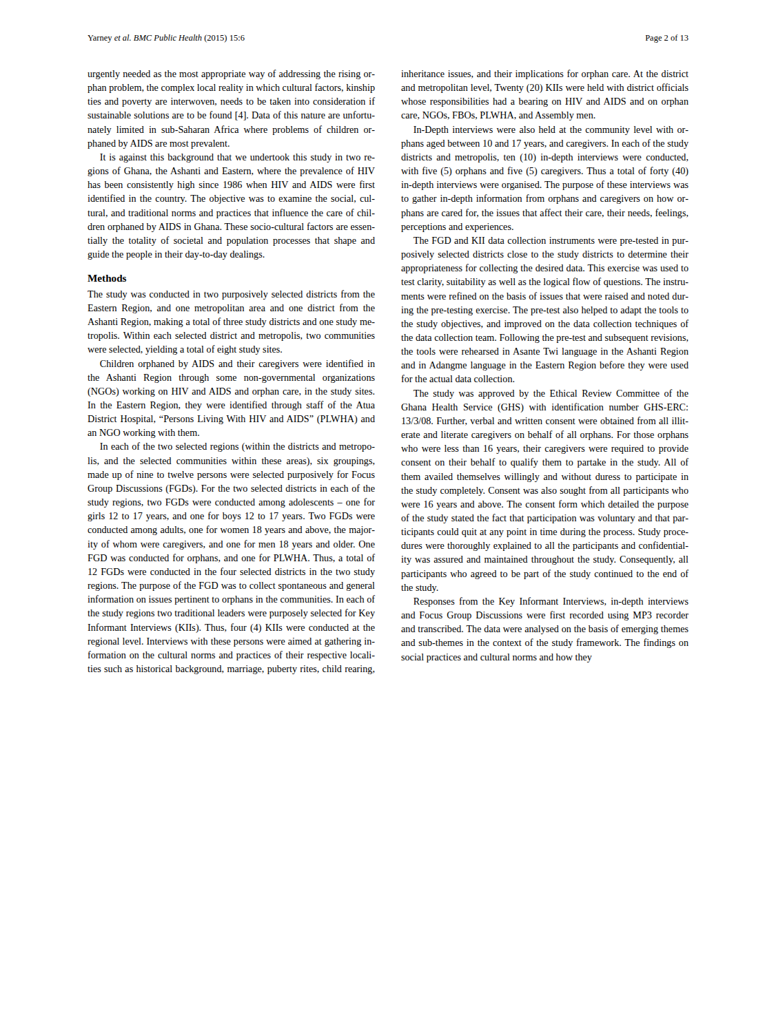Yarney et al. BMC Public Health (2015) 15:6
Page 2 of 13
urgently needed as the most appropriate way of addressing the rising orphan problem, the complex local reality in which cultural factors, kinship ties and poverty are interwoven, needs to be taken into consideration if sustainable solutions are to be found [4]. Data of this nature are unfortunately limited in sub-Saharan Africa where problems of children orphaned by AIDS are most prevalent.
It is against this background that we undertook this study in two regions of Ghana, the Ashanti and Eastern, where the prevalence of HIV has been consistently high since 1986 when HIV and AIDS were first identified in the country. The objective was to examine the social, cultural, and traditional norms and practices that influence the care of children orphaned by AIDS in Ghana. These socio-cultural factors are essentially the totality of societal and population processes that shape and guide the people in their day-to-day dealings.
Methods
The study was conducted in two purposively selected districts from the Eastern Region, and one metropolitan area and one district from the Ashanti Region, making a total of three study districts and one study metropolis. Within each selected district and metropolis, two communities were selected, yielding a total of eight study sites.
Children orphaned by AIDS and their caregivers were identified in the Ashanti Region through some non-governmental organizations (NGOs) working on HIV and AIDS and orphan care, in the study sites. In the Eastern Region, they were identified through staff of the Atua District Hospital, “Persons Living With HIV and AIDS” (PLWHA) and an NGO working with them.
In each of the two selected regions (within the districts and metropolis, and the selected communities within these areas), six groupings, made up of nine to twelve persons were selected purposively for Focus Group Discussions (FGDs). For the two selected districts in each of the study regions, two FGDs were conducted among adolescents – one for girls 12 to 17 years, and one for boys 12 to 17 years. Two FGDs were conducted among adults, one for women 18 years and above, the majority of whom were caregivers, and one for men 18 years and older. One FGD was conducted for orphans, and one for PLWHA. Thus, a total of 12 FGDs were conducted in the four selected districts in the two study regions. The purpose of the FGD was to collect spontaneous and general information on issues pertinent to orphans in the communities. In each of the study regions two traditional leaders were purposely selected for Key Informant Interviews (KIIs). Thus, four (4) KIIs were conducted at the regional level. Interviews with these persons were aimed at gathering information on the cultural norms and practices of their respective localities such as historical background, marriage, puberty rites, child rearing, inheritance issues, and their implications for orphan care. At the district and metropolitan level, Twenty (20) KIIs were held with district officials whose responsibilities had a bearing on HIV and AIDS and on orphan care, NGOs, FBOs, PLWHA, and Assembly men.
In-Depth interviews were also held at the community level with orphans aged between 10 and 17 years, and caregivers. In each of the study districts and metropolis, ten (10) in-depth interviews were conducted, with five (5) orphans and five (5) caregivers. Thus a total of forty (40) in-depth interviews were organised. The purpose of these interviews was to gather in-depth information from orphans and caregivers on how orphans are cared for, the issues that affect their care, their needs, feelings, perceptions and experiences.
The FGD and KII data collection instruments were pre-tested in purposively selected districts close to the study districts to determine their appropriateness for collecting the desired data. This exercise was used to test clarity, suitability as well as the logical flow of questions. The instruments were refined on the basis of issues that were raised and noted during the pre-testing exercise. The pre-test also helped to adapt the tools to the study objectives, and improved on the data collection techniques of the data collection team. Following the pre-test and subsequent revisions, the tools were rehearsed in Asante Twi language in the Ashanti Region and in Adangme language in the Eastern Region before they were used for the actual data collection.
The study was approved by the Ethical Review Committee of the Ghana Health Service (GHS) with identification number GHS-ERC: 13/3/08. Further, verbal and written consent were obtained from all illiterate and literate caregivers on behalf of all orphans. For those orphans who were less than 16 years, their caregivers were required to provide consent on their behalf to qualify them to partake in the study. All of them availed themselves willingly and without duress to participate in the study completely. Consent was also sought from all participants who were 16 years and above. The consent form which detailed the purpose of the study stated the fact that participation was voluntary and that participants could quit at any point in time during the process. Study procedures were thoroughly explained to all the participants and confidentiality was assured and maintained throughout the study. Consequently, all participants who agreed to be part of the study continued to the end of the study.
Responses from the Key Informant Interviews, in-depth interviews and Focus Group Discussions were first recorded using MP3 recorder and transcribed. The data were analysed on the basis of emerging themes and sub-themes in the context of the study framework. The findings on social practices and cultural norms and how they